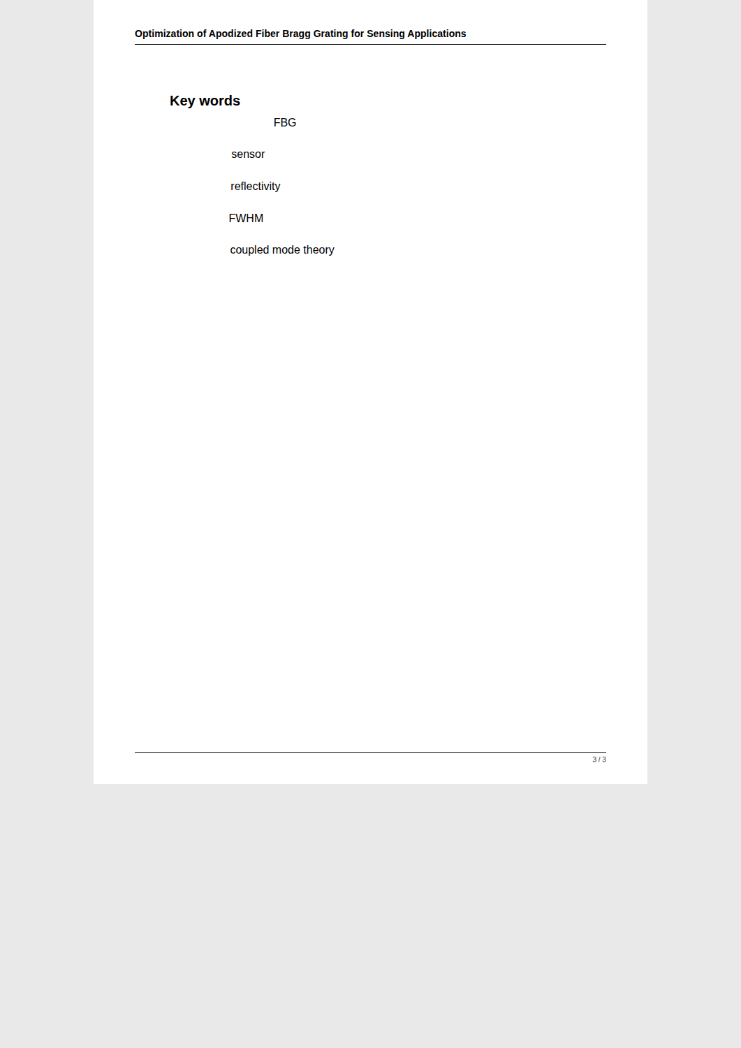Optimization of Apodized Fiber Bragg Grating for Sensing Applications
Key words
FBG
sensor
reflectivity
FWHM
coupled mode theory
3 / 3